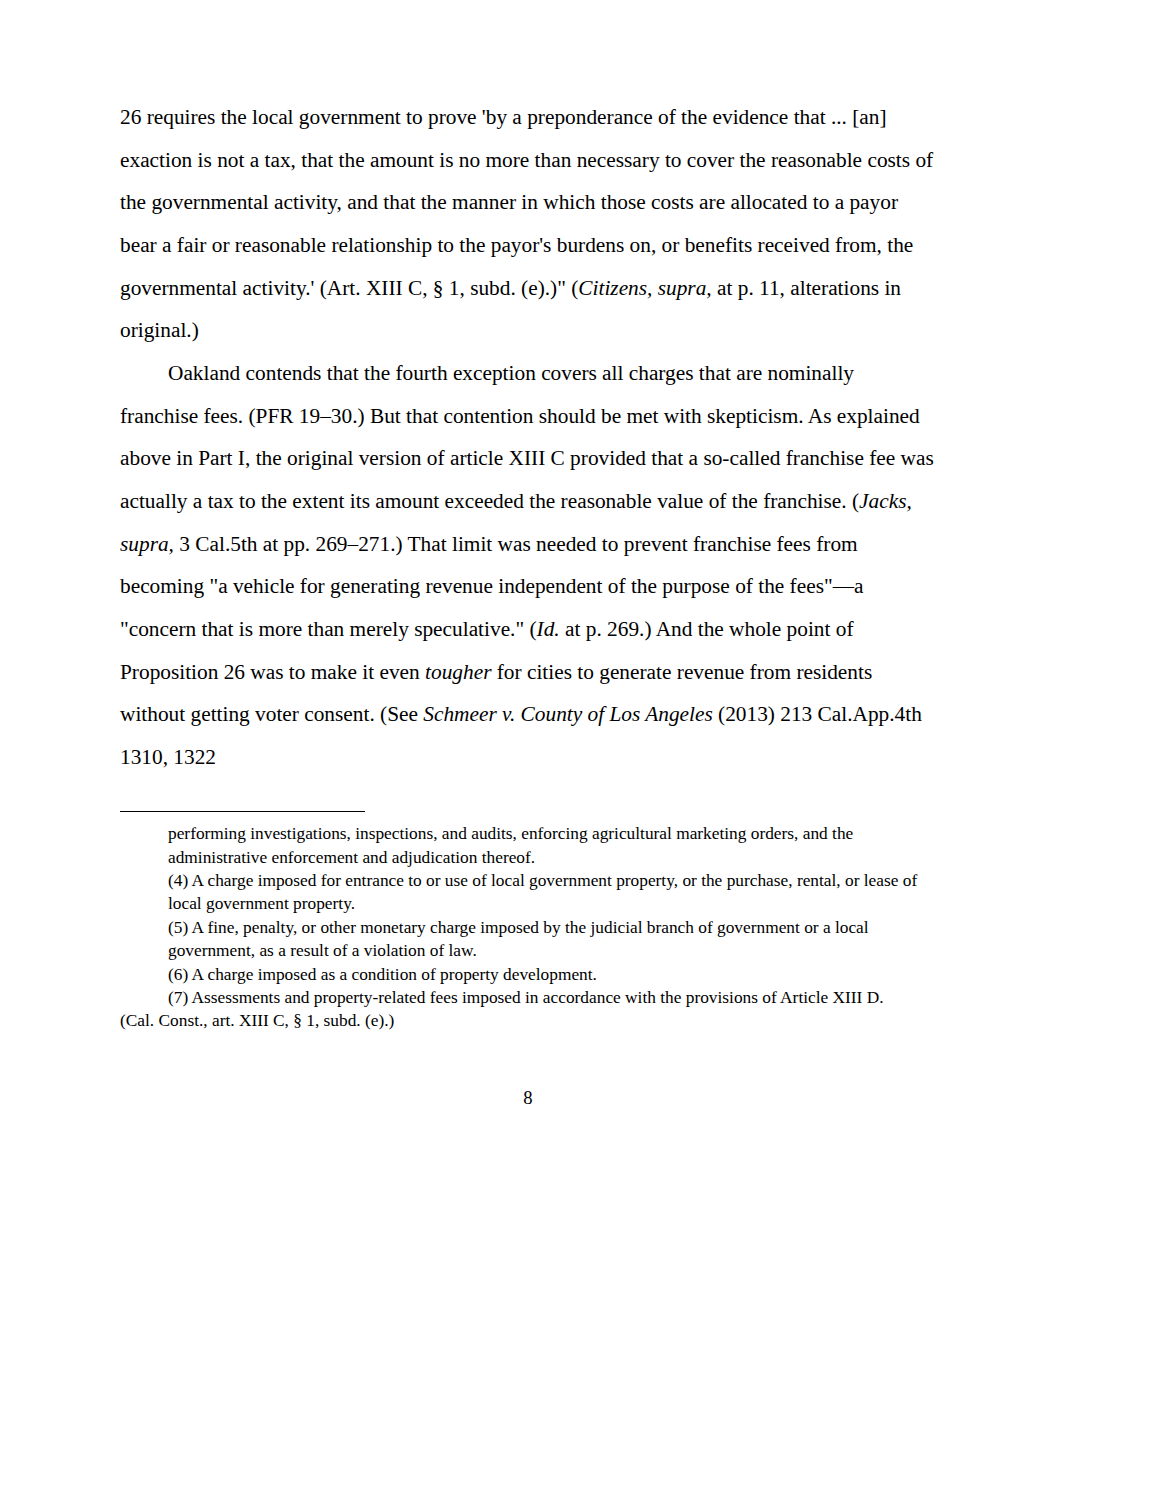26 requires the local government to prove 'by a preponderance of the evidence that ... [an] exaction is not a tax, that the amount is no more than necessary to cover the reasonable costs of the governmental activity, and that the manner in which those costs are allocated to a payor bear a fair or reasonable relationship to the payor's burdens on, or benefits received from, the governmental activity.' (Art. XIII C, § 1, subd. (e).)" (Citizens, supra, at p. 11, alterations in original.)
Oakland contends that the fourth exception covers all charges that are nominally franchise fees. (PFR 19–30.) But that contention should be met with skepticism. As explained above in Part I, the original version of article XIII C provided that a so-called franchise fee was actually a tax to the extent its amount exceeded the reasonable value of the franchise. (Jacks, supra, 3 Cal.5th at pp. 269–271.) That limit was needed to prevent franchise fees from becoming "a vehicle for generating revenue independent of the purpose of the fees"—a "concern that is more than merely speculative." (Id. at p. 269.) And the whole point of Proposition 26 was to make it even tougher for cities to generate revenue from residents without getting voter consent. (See Schmeer v. County of Los Angeles (2013) 213 Cal.App.4th 1310, 1322
performing investigations, inspections, and audits, enforcing agricultural marketing orders, and the administrative enforcement and adjudication thereof.
(4) A charge imposed for entrance to or use of local government property, or the purchase, rental, or lease of local government property.
(5) A fine, penalty, or other monetary charge imposed by the judicial branch of government or a local government, as a result of a violation of law.
(6) A charge imposed as a condition of property development.
(7) Assessments and property-related fees imposed in accordance with the provisions of Article XIII D.
(Cal. Const., art. XIII C, § 1, subd. (e).)
8